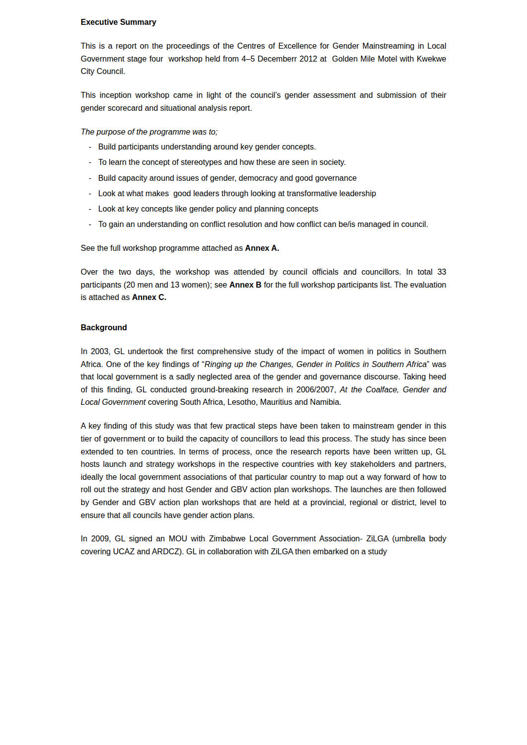Executive Summary
This is a report on the proceedings of the Centres of Excellence for Gender Mainstreaming in Local Government stage four workshop held from 4–5 Decemberr 2012 at Golden Mile Motel with Kwekwe City Council.
This inception workshop came in light of the council’s gender assessment and submission of their gender scorecard and situational analysis report.
The purpose of the programme was to;
Build participants understanding around key gender concepts.
To learn the concept of stereotypes and how these are seen in society.
Build capacity around issues of gender, democracy and good governance
Look at what makes good leaders through looking at transformative leadership
Look at key concepts like gender policy and planning concepts
To gain an understanding on conflict resolution and how conflict can be/is managed in council.
See the full workshop programme attached as Annex A.
Over the two days, the workshop was attended by council officials and councillors. In total 33 participants (20 men and 13 women); see Annex B for the full workshop participants list. The evaluation is attached as Annex C.
Background
In 2003, GL undertook the first comprehensive study of the impact of women in politics in Southern Africa. One of the key findings of “Ringing up the Changes, Gender in Politics in Southern Africa” was that local government is a sadly neglected area of the gender and governance discourse. Taking heed of this finding, GL conducted ground-breaking research in 2006/2007, At the Coalface, Gender and Local Government covering South Africa, Lesotho, Mauritius and Namibia.
A key finding of this study was that few practical steps have been taken to mainstream gender in this tier of government or to build the capacity of councillors to lead this process. The study has since been extended to ten countries. In terms of process, once the research reports have been written up, GL hosts launch and strategy workshops in the respective countries with key stakeholders and partners, ideally the local government associations of that particular country to map out a way forward of how to roll out the strategy and host Gender and GBV action plan workshops. The launches are then followed by Gender and GBV action plan workshops that are held at a provincial, regional or district, level to ensure that all councils have gender action plans.
In 2009, GL signed an MOU with Zimbabwe Local Government Association- ZiLGA (umbrella body covering UCAZ and ARDCZ). GL in collaboration with ZiLGA then embarked on a study